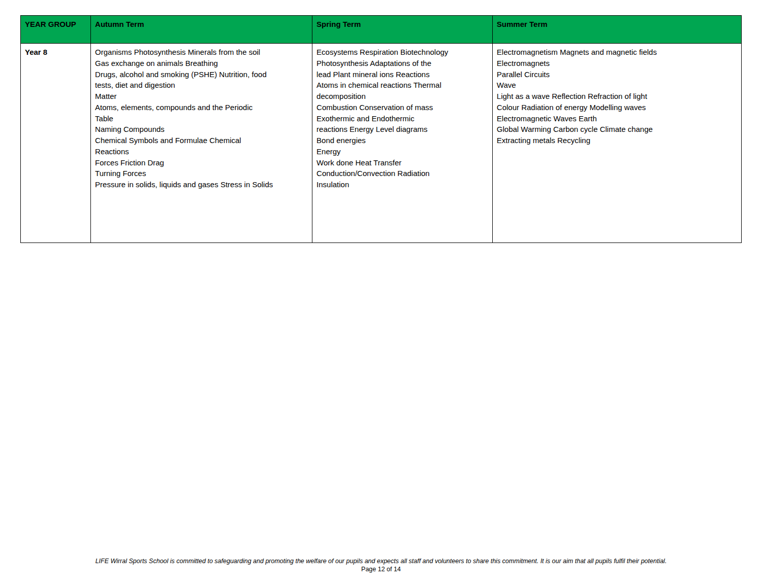| YEAR GROUP | Autumn Term | Spring Term | Summer Term |
| --- | --- | --- | --- |
| Year 8 | Organisms Photosynthesis Minerals from the soil Gas exchange on animals Breathing Drugs, alcohol and smoking (PSHE) Nutrition, food tests, diet and digestion Matter Atoms, elements, compounds and the Periodic Table Naming Compounds Chemical Symbols and Formulae Chemical Reactions Forces Friction Drag Turning Forces Pressure in solids, liquids and gases Stress in Solids | Ecosystems Respiration Biotechnology Photosynthesis Adaptations of the lead Plant mineral ions Reactions Atoms in chemical reactions Thermal decomposition Combustion Conservation of mass Exothermic and Endothermic reactions Energy Level diagrams Bond energies Energy Work done Heat Transfer Conduction/Convection Radiation Insulation | Electromagnetism Magnets and magnetic fields Electromagnets Parallel Circuits Wave Light as a wave Reflection Refraction of light Colour Radiation of energy Modelling waves Electromagnetic Waves Earth Global Warming Carbon cycle Climate change Extracting metals Recycling |
LIFE Wirral Sports School is committed to safeguarding and promoting the welfare of our pupils and expects all staff and volunteers to share this commitment. It is our aim that all pupils fulfil their potential. Page 12 of 14